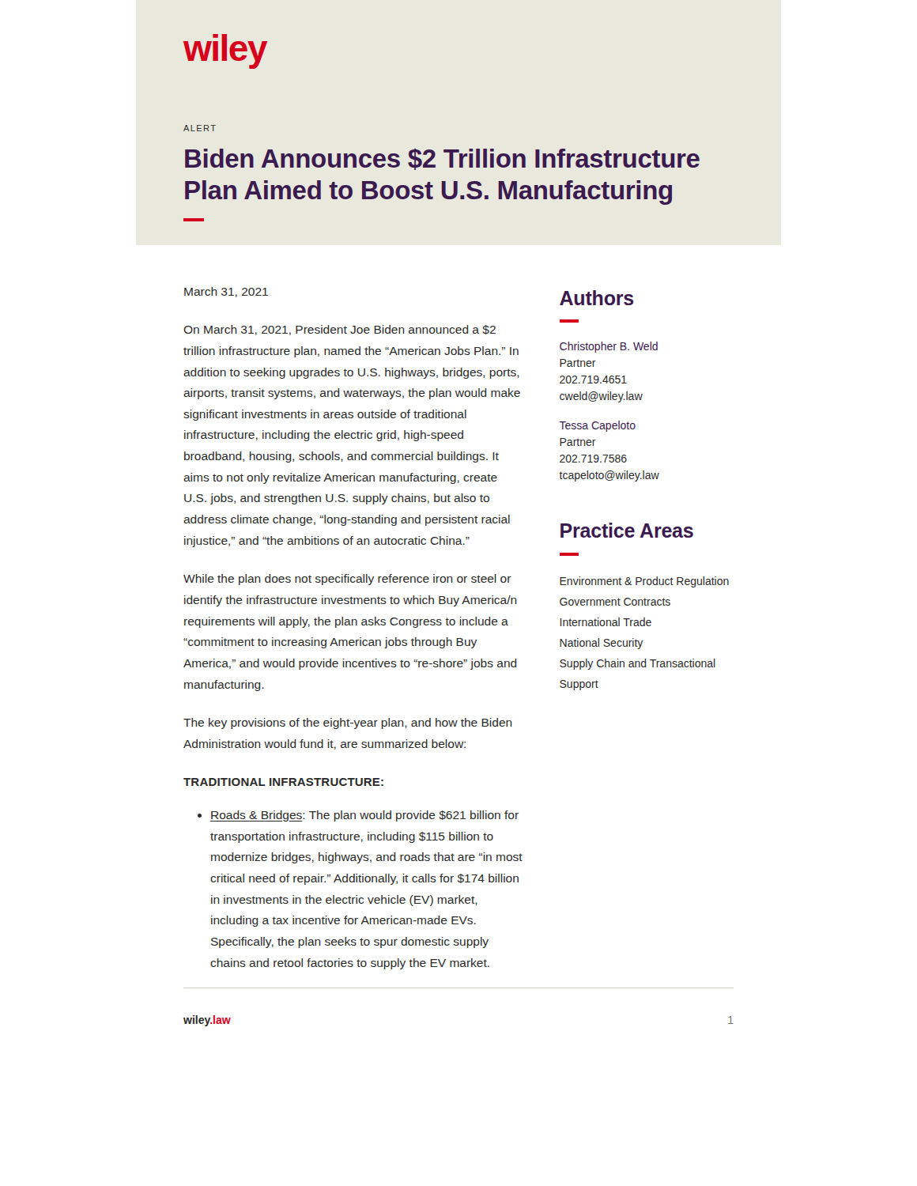wiley
Alert
Biden Announces $2 Trillion Infrastructure Plan Aimed to Boost U.S. Manufacturing
March 31, 2021
On March 31, 2021, President Joe Biden announced a $2 trillion infrastructure plan, named the “American Jobs Plan.” In addition to seeking upgrades to U.S. highways, bridges, ports, airports, transit systems, and waterways, the plan would make significant investments in areas outside of traditional infrastructure, including the electric grid, high-speed broadband, housing, schools, and commercial buildings. It aims to not only revitalize American manufacturing, create U.S. jobs, and strengthen U.S. supply chains, but also to address climate change, “long-standing and persistent racial injustice,” and “the ambitions of an autocratic China.”
While the plan does not specifically reference iron or steel or identify the infrastructure investments to which Buy America/n requirements will apply, the plan asks Congress to include a “commitment to increasing American jobs through Buy America,” and would provide incentives to “re-shore” jobs and manufacturing.
The key provisions of the eight-year plan, and how the Biden Administration would fund it, are summarized below:
Traditional Infrastructure:
Roads & Bridges: The plan would provide $621 billion for transportation infrastructure, including $115 billion to modernize bridges, highways, and roads that are “in most critical need of repair.” Additionally, it calls for $174 billion in investments in the electric vehicle (EV) market, including a tax incentive for American-made EVs. Specifically, the plan seeks to spur domestic supply chains and retool factories to supply the EV market.
Authors
Christopher B. Weld
Partner
202.719.4651
cweld@wiley.law
Tessa Capeloto
Partner
202.719.7586
tcapeloto@wiley.law
Practice Areas
Environment & Product Regulation
Government Contracts
International Trade
National Security
Supply Chain and Transactional Support
wiley.law
1